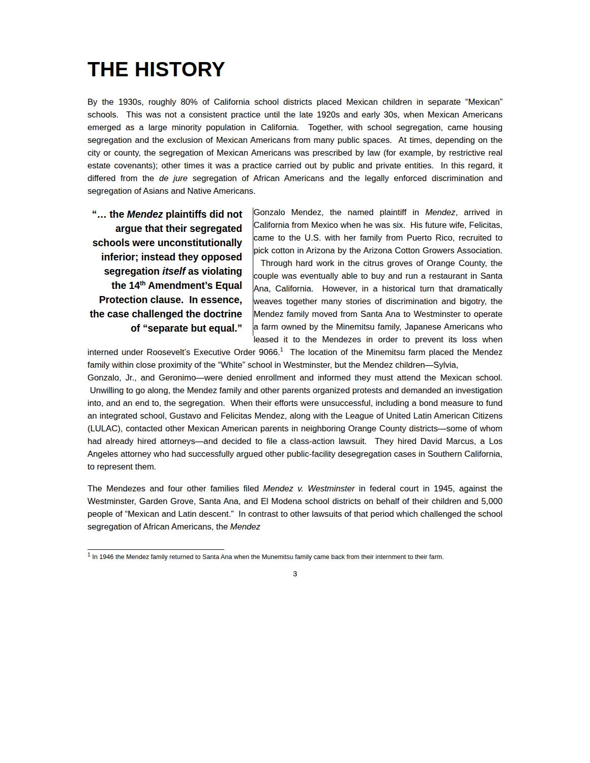THE HISTORY
By the 1930s, roughly 80% of California school districts placed Mexican children in separate “Mexican” schools. This was not a consistent practice until the late 1920s and early 30s, when Mexican Americans emerged as a large minority population in California. Together, with school segregation, came housing segregation and the exclusion of Mexican Americans from many public spaces. At times, depending on the city or county, the segregation of Mexican Americans was prescribed by law (for example, by restrictive real estate covenants); other times it was a practice carried out by public and private entities. In this regard, it differed from the de jure segregation of African Americans and the legally enforced discrimination and segregation of Asians and Native Americans.
“… the Mendez plaintiffs did not argue that their segregated schools were unconstitutionally inferior; instead they opposed segregation itself as violating the 14th Amendment’s Equal Protection clause. In essence, the case challenged the doctrine of “separate but equal.”
Gonzalo Mendez, the named plaintiff in Mendez, arrived in California from Mexico when he was six. His future wife, Felicitas, came to the U.S. with her family from Puerto Rico, recruited to pick cotton in Arizona by the Arizona Cotton Growers Association. Through hard work in the citrus groves of Orange County, the couple was eventually able to buy and run a restaurant in Santa Ana, California. However, in a historical turn that dramatically weaves together many stories of discrimination and bigotry, the Mendez family moved from Santa Ana to Westminster to operate a farm owned by the Minemitsu family, Japanese Americans who leased it to the Mendezes in order to prevent its loss when interned under Roosevelt’s Executive Order 9066.1 The location of the Minemitsu farm placed the Mendez family within close proximity of the “White” school in Westminster, but the Mendez children—Sylvia,
Gonzalo, Jr., and Geronimo—were denied enrollment and informed they must attend the Mexican school. Unwilling to go along, the Mendez family and other parents organized protests and demanded an investigation into, and an end to, the segregation. When their efforts were unsuccessful, including a bond measure to fund an integrated school, Gustavo and Felicitas Mendez, along with the League of United Latin American Citizens (LULAC), contacted other Mexican American parents in neighboring Orange County districts—some of whom had already hired attorneys—and decided to file a class-action lawsuit. They hired David Marcus, a Los Angeles attorney who had successfully argued other public-facility desegregation cases in Southern California, to represent them.
The Mendezes and four other families filed Mendez v. Westminster in federal court in 1945, against the Westminster, Garden Grove, Santa Ana, and El Modena school districts on behalf of their children and 5,000 people of “Mexican and Latin descent.” In contrast to other lawsuits of that period which challenged the school segregation of African Americans, the Mendez
1 In 1946 the Mendez family returned to Santa Ana when the Munemitsu family came back from their internment to their farm.
3